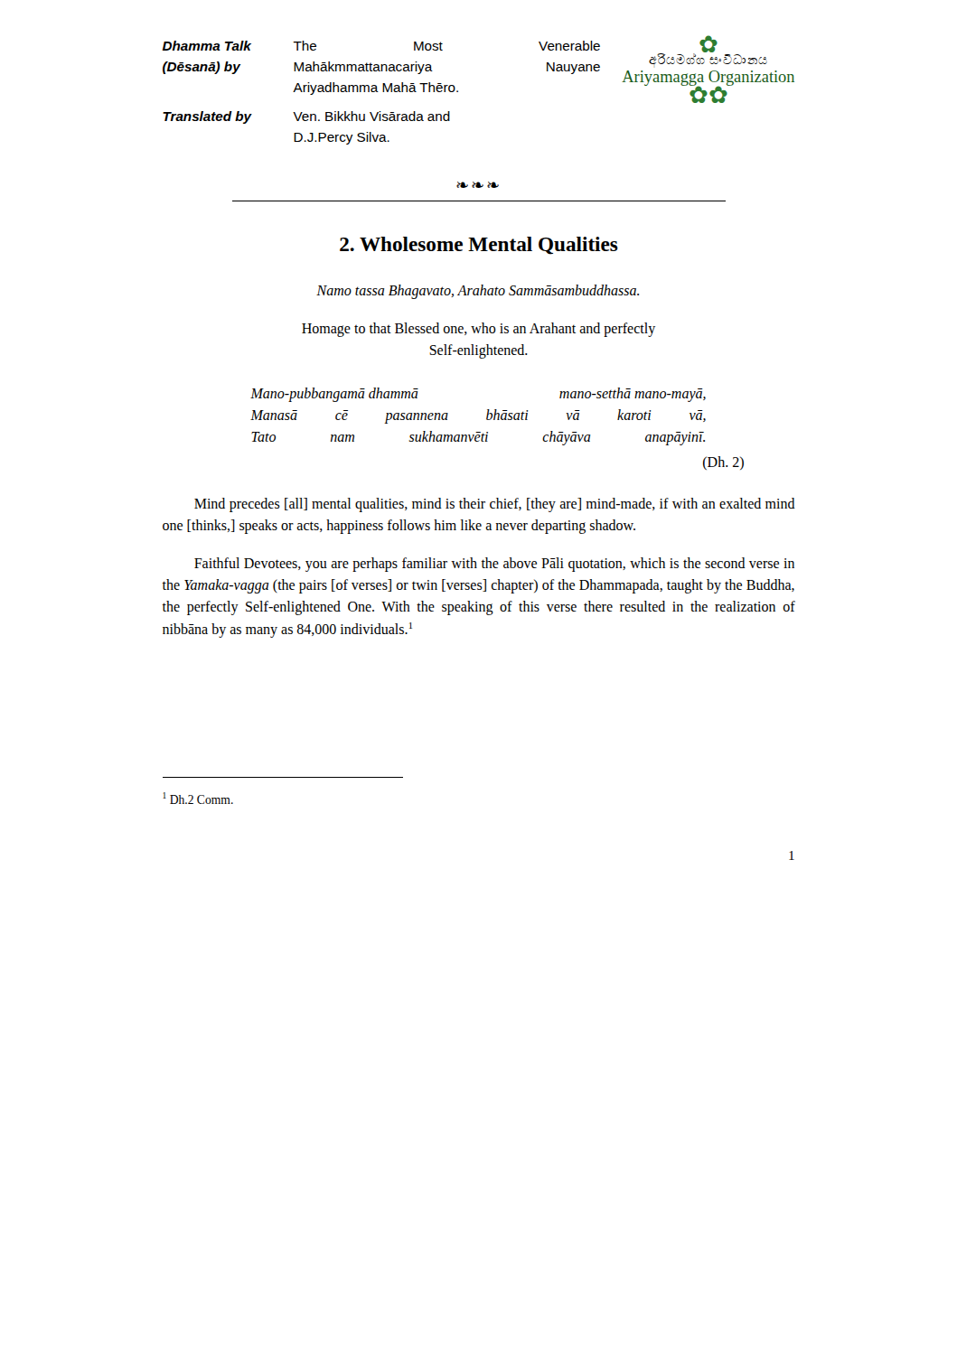Dhamma Talk
(Dēsanā) by
The Most Venerable
Mahākmmattanacariya Nauyane
Ariyadhamma Mahā Thēro.
✿
අරියමග්ග සංවිධානය
Ariyamagga Organization
✿✿
Translated by
Ven. Bikkhu Visārada and
D.J.Percy Silva.
❧❧❧
2. Wholesome Mental Qualities
Namo tassa Bhagavato, Arahato Sammāsambuddhassa.
Homage to that Blessed one, who is an Arahant and perfectly
Self-enlightened.
Mano-pubbangamā dhammā mano-setthā mano-mayā,
Manasā cē pasannena bhāsati vā karoti vā,
Tato nam sukhamanvēti chāyāva anapāyinī.
(Dh. 2)
Mind precedes [all] mental qualities, mind is their chief, [they are] mind-made, if with an exalted mind one [thinks,] speaks or acts, happiness follows him like a never departing shadow.
Faithful Devotees, you are perhaps familiar with the above Pāli quotation, which is the second verse in the Yamaka-vagga (the pairs [of verses] or twin [verses] chapter) of the Dhammapada, taught by the Buddha, the perfectly Self-enlightened One. With the speaking of this verse there resulted in the realization of nibbāna by as many as 84,000 individuals.1
1 Dh.2 Comm.
1